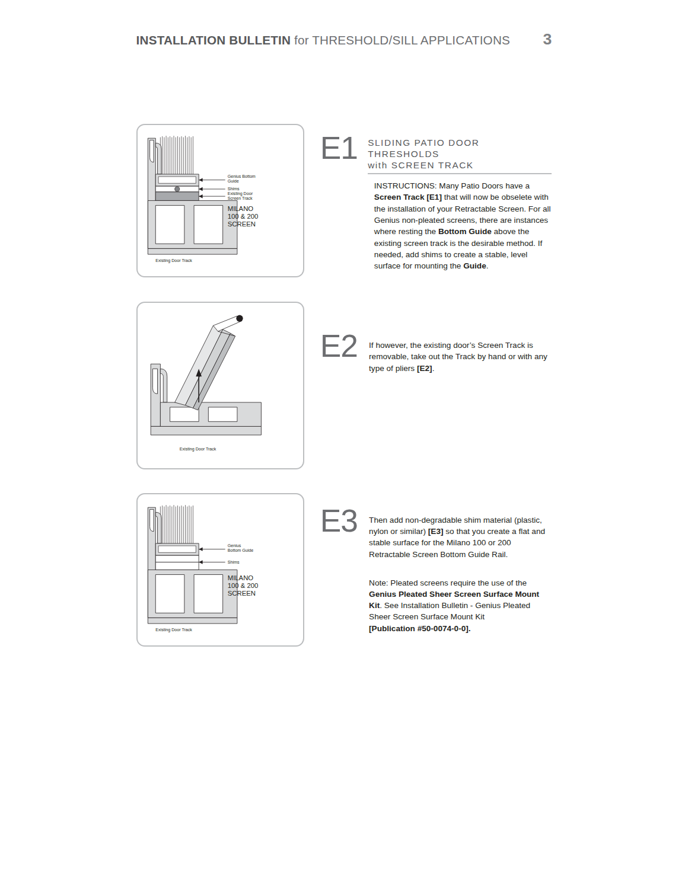INSTALLATION BULLETIN for THRESHOLD/SILL APPLICATIONS
3
Genius Bottom Guide Shims Existing Door Screen Track MILANO 100 & 200 SCREEN Existing Door Track
E1
SLIDING PATIO DOOR THRESHOLDS
with SCREEN TRACK
INSTRUCTIONS: Many Patio Doors have a Screen Track [E1] that will now be obselete with the installation of your Retractable Screen. For all Genius non-pleated screens, there are instances where resting the Bottom Guide above the existing screen track is the desirable method. If needed, add shims to create a stable, level surface for mounting the Guide.
Existing Door Track
E2
If however, the existing door’s Screen Track is removable, take out the Track by hand or with any type of pliers [E2].
Genius Bottom Guide Shims MILANO 100 & 200 SCREEN Existing Door Track
E3
Then add non-degradable shim material (plastic, nylon or similar) [E3] so that you create a flat and stable surface for the Milano 100 or 200 Retractable Screen Bottom Guide Rail.
Note: Pleated screens require the use of the Genius Pleated Sheer Screen Surface Mount Kit. See Installation Bulletin - Genius Pleated Sheer Screen Surface Mount Kit
[Publication #50-0074-0-0].